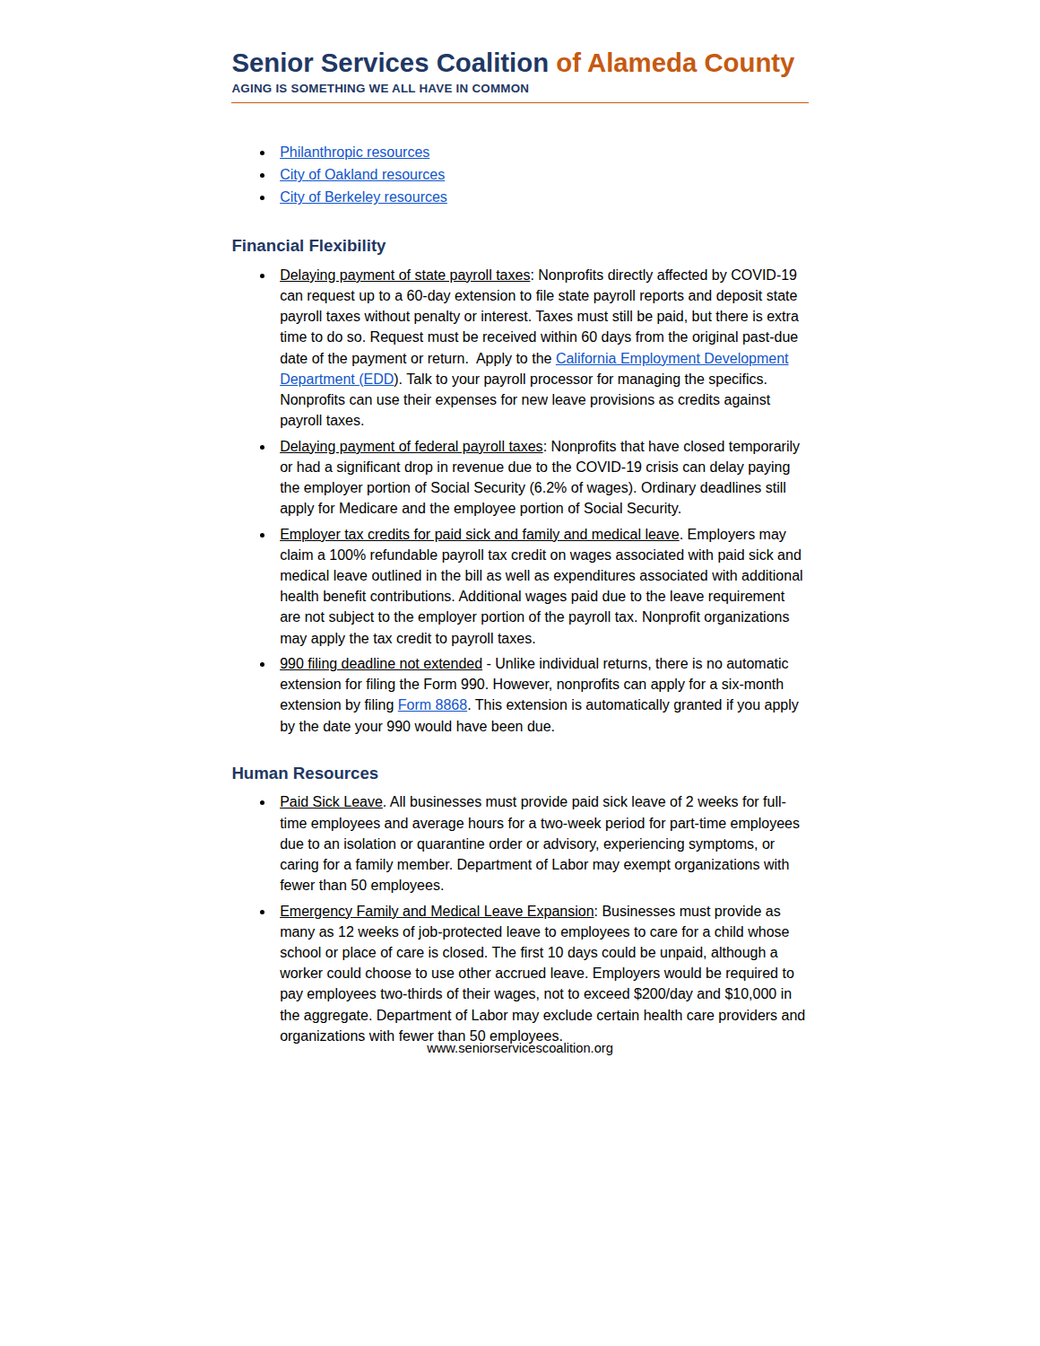Senior Services Coalition of Alameda County
AGING IS SOMETHING WE ALL HAVE IN COMMON
Philanthropic resources
City of Oakland resources
City of Berkeley resources
Financial Flexibility
Delaying payment of state payroll taxes: Nonprofits directly affected by COVID-19 can request up to a 60-day extension to file state payroll reports and deposit state payroll taxes without penalty or interest. Taxes must still be paid, but there is extra time to do so. Request must be received within 60 days from the original past-due date of the payment or return. Apply to the California Employment Development Department (EDD). Talk to your payroll processor for managing the specifics. Nonprofits can use their expenses for new leave provisions as credits against payroll taxes.
Delaying payment of federal payroll taxes: Nonprofits that have closed temporarily or had a significant drop in revenue due to the COVID-19 crisis can delay paying the employer portion of Social Security (6.2% of wages). Ordinary deadlines still apply for Medicare and the employee portion of Social Security.
Employer tax credits for paid sick and family and medical leave. Employers may claim a 100% refundable payroll tax credit on wages associated with paid sick and medical leave outlined in the bill as well as expenditures associated with additional health benefit contributions. Additional wages paid due to the leave requirement are not subject to the employer portion of the payroll tax. Nonprofit organizations may apply the tax credit to payroll taxes.
990 filing deadline not extended - Unlike individual returns, there is no automatic extension for filing the Form 990. However, nonprofits can apply for a six-month extension by filing Form 8868. This extension is automatically granted if you apply by the date your 990 would have been due.
Human Resources
Paid Sick Leave. All businesses must provide paid sick leave of 2 weeks for full-time employees and average hours for a two-week period for part-time employees due to an isolation or quarantine order or advisory, experiencing symptoms, or caring for a family member. Department of Labor may exempt organizations with fewer than 50 employees.
Emergency Family and Medical Leave Expansion: Businesses must provide as many as 12 weeks of job-protected leave to employees to care for a child whose school or place of care is closed. The first 10 days could be unpaid, although a worker could choose to use other accrued leave. Employers would be required to pay employees two-thirds of their wages, not to exceed $200/day and $10,000 in the aggregate. Department of Labor may exclude certain health care providers and organizations with fewer than 50 employees.
www.seniorservicescoalition.org